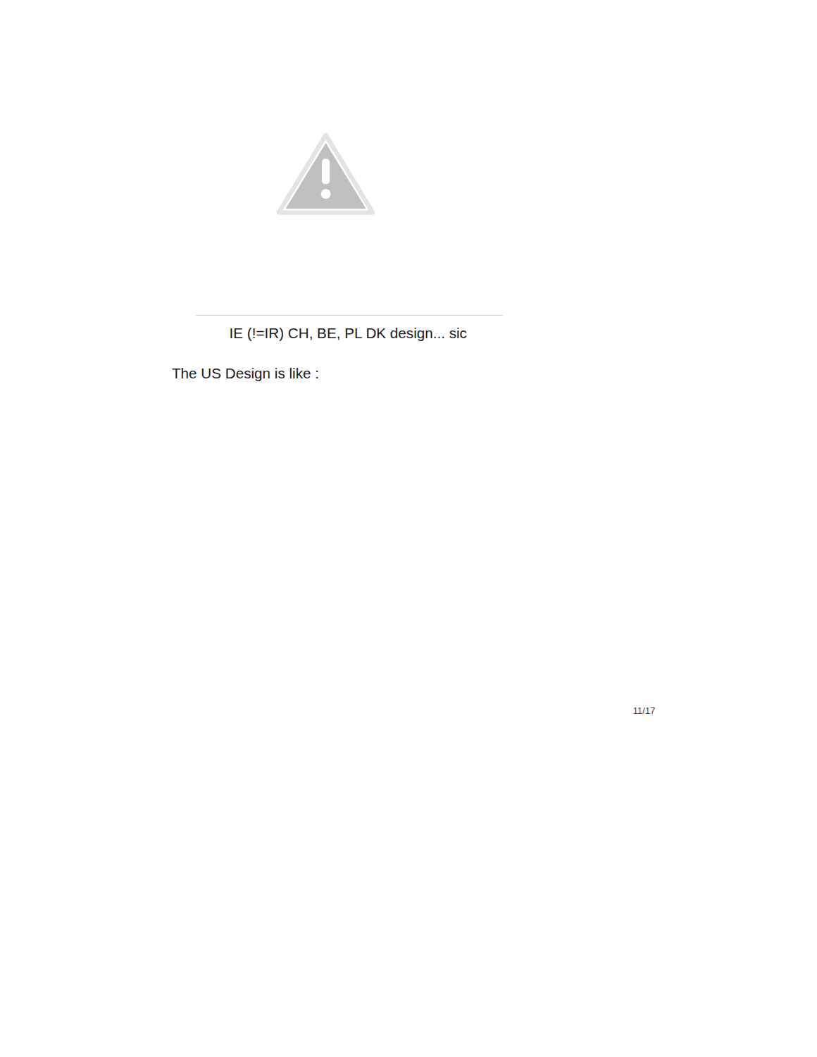IE (!=IR) CH, BE, PL DK design... sic
The US Design is like :
11/17